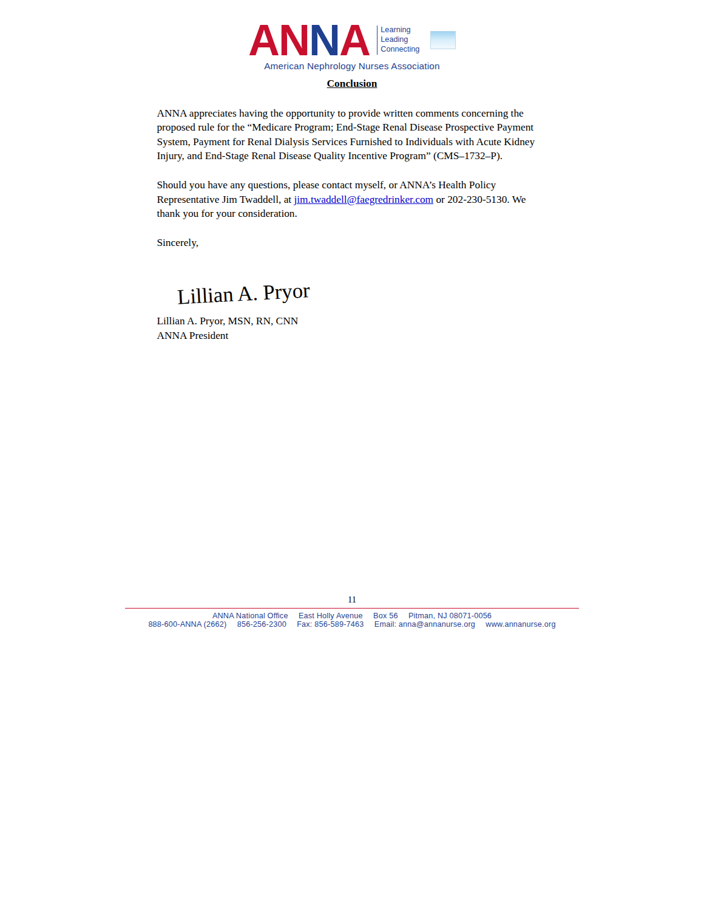ANNA
Learning
Leading
Connecting
American Nephrology Nurses Association
Conclusion
ANNA appreciates having the opportunity to provide written comments concerning the proposed rule for the “Medicare Program; End-Stage Renal Disease Prospective Payment System, Payment for Renal Dialysis Services Furnished to Individuals with Acute Kidney Injury, and End-Stage Renal Disease Quality Incentive Program” (CMS–1732–P).
Should you have any questions, please contact myself, or ANNA’s Health Policy Representative Jim Twaddell, at jim.twaddell@faegredrinker.com or 202-230-5130. We thank you for your consideration.
Sincerely,
Lillian A. Pryor
Lillian A. Pryor, MSN, RN, CNN
ANNA President
11
ANNA National Office East Holly Avenue Box 56 Pitman, NJ 08071-0056
888-600-ANNA (2662) 856-256-2300 Fax: 856-589-7463 Email: anna@annanurse.org www.annanurse.org